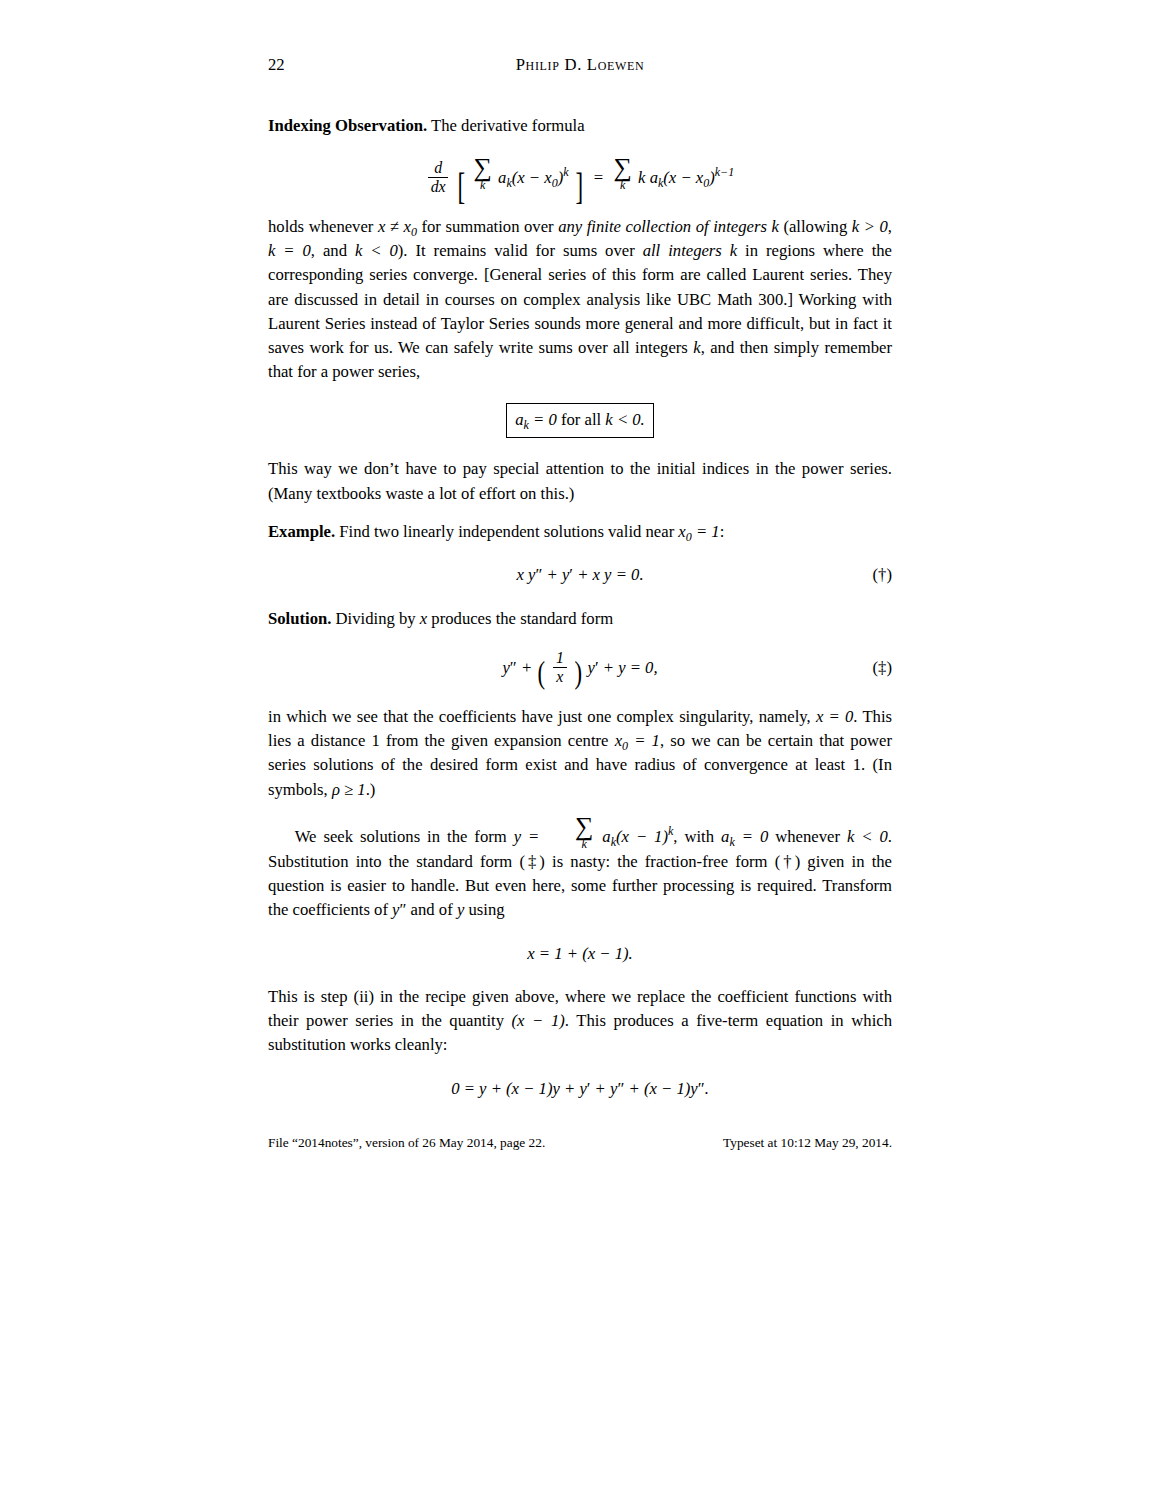22
Philip D. Loewen
Indexing Observation. The derivative formula
ddx [ ∑k ak(x − x0)k ] = ∑k k ak(x − x0)k−1
holds whenever x ≠ x0 for summation over any finite collection of integers k (allowing k > 0, k = 0, and k < 0). It remains valid for sums over all integers k in regions where the corresponding series converge. [General series of this form are called Laurent series. They are discussed in detail in courses on complex analysis like UBC Math 300.] Working with Laurent Series instead of Taylor Series sounds more general and more difficult, but in fact it saves work for us. We can safely write sums over all integers k, and then simply remember that for a power series,
ak = 0 for all k < 0.
This way we don’t have to pay special attention to the initial indices in the power series. (Many textbooks waste a lot of effort on this.)
Example. Find two linearly independent solutions valid near x0 = 1:
x y″ + y′ + x y = 0. (†)
Solution. Dividing by x produces the standard form
y″ + ( 1 x ) y′ + y = 0, (‡)
in which we see that the coefficients have just one complex singularity, namely, x = 0. This lies a distance 1 from the given expansion centre x0 = 1, so we can be certain that power series solutions of the desired form exist and have radius of convergence at least 1. (In symbols, ρ ≥ 1.)
We seek solutions in the form y = ∑k ak(x − 1)k, with ak = 0 whenever k < 0. Substitution into the standard form (‡) is nasty: the fraction-free form (†) given in the question is easier to handle. But even here, some further processing is required. Transform the coefficients of y″ and of y using
x = 1 + (x − 1).
This is step (ii) in the recipe given above, where we replace the coefficient functions with their power series in the quantity (x − 1). This produces a five-term equation in which substitution works cleanly:
0 = y + (x − 1)y + y′ + y″ + (x − 1)y″.
File “2014notes”, version of 26 May 2014, page 22.
Typeset at 10:12 May 29, 2014.